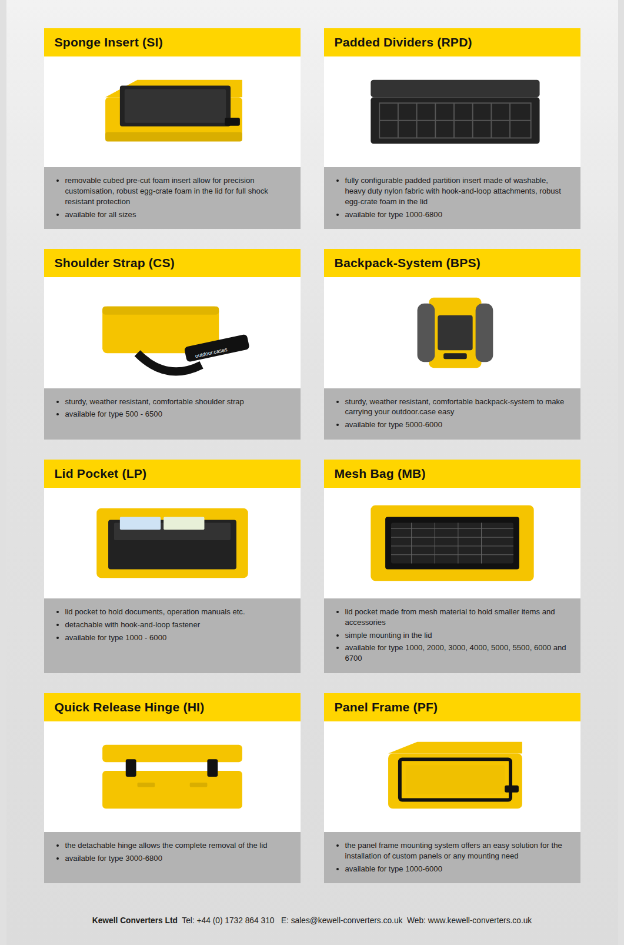Sponge Insert (SI)
removable cubed pre-cut foam insert allow for precision customisation, robust egg-crate foam in the lid for full shock resistant protection
available for all sizes
Padded Dividers (RPD)
fully configurable padded partition insert made of washable, heavy duty nylon fabric with hook-and-loop attachments, robust egg-crate foam in the lid
available for type 1000-6800
Shoulder Strap (CS)
sturdy, weather resistant, comfortable shoulder strap
available for type 500 - 6500
Backpack-System (BPS)
sturdy, weather resistant, comfortable backpack-system to make carrying your outdoor.case easy
available for type 5000-6000
Lid Pocket (LP)
lid pocket to hold documents, operation manuals etc.
detachable with hook-and-loop fastener
available for type 1000 - 6000
Mesh Bag (MB)
lid pocket made from mesh material to hold smaller items and accessories
simple mounting in the lid
available for type 1000, 2000, 3000, 4000, 5000, 5500, 6000 and 6700
Quick Release Hinge (HI)
the detachable hinge allows the complete removal of the lid
available for type 3000-6800
Panel Frame (PF)
the panel frame mounting system offers an easy solution for the installation of custom panels or any mounting need
available for type 1000-6000
Kewell Converters Ltd Tel: +44 (0) 1732 864 310 E: sales@kewell-converters.co.uk Web: www.kewell-converters.co.uk